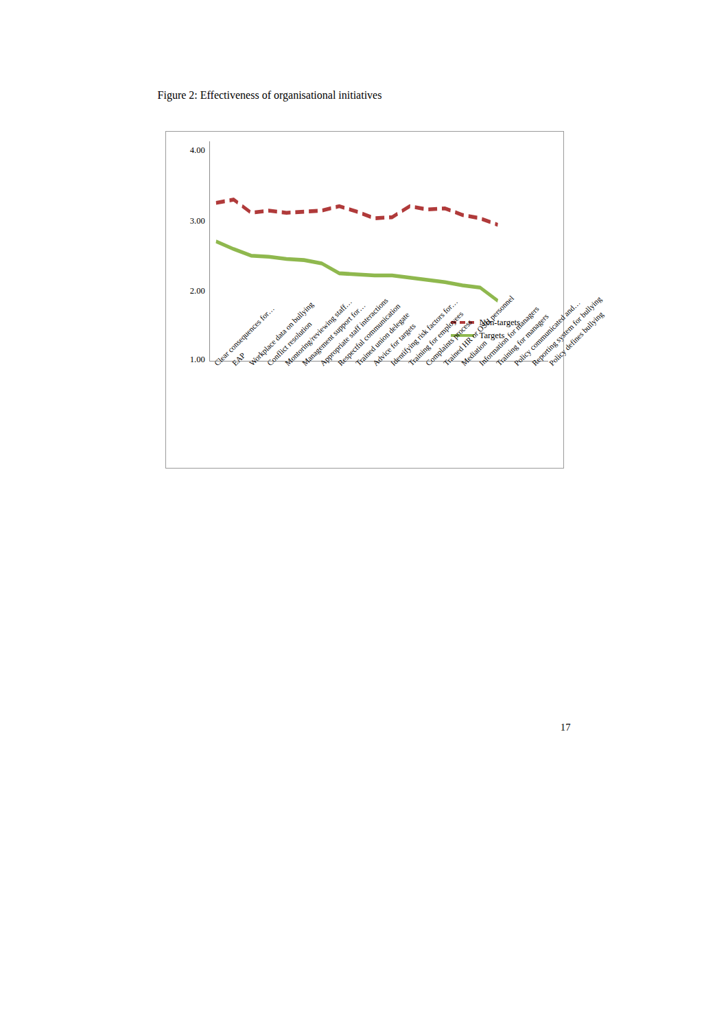Figure 2: Effectiveness of organisational initiatives
4.00 3.00 2.00 1.00
Non-targets
Targets
Clear consequences for… EAP Workplace data on bullying Conflict resolution Montoring/reviewing staff… Management support for… Appropriate staff interactions Respectful communication Trained union delegate Advice for targets Identifying risk factors for… Training for employees Complaints process Trained HR or OSH personnel Mediation Information for managers Training for managers Policy communicated and… Reporting system for bullying Policy defines bullying
17